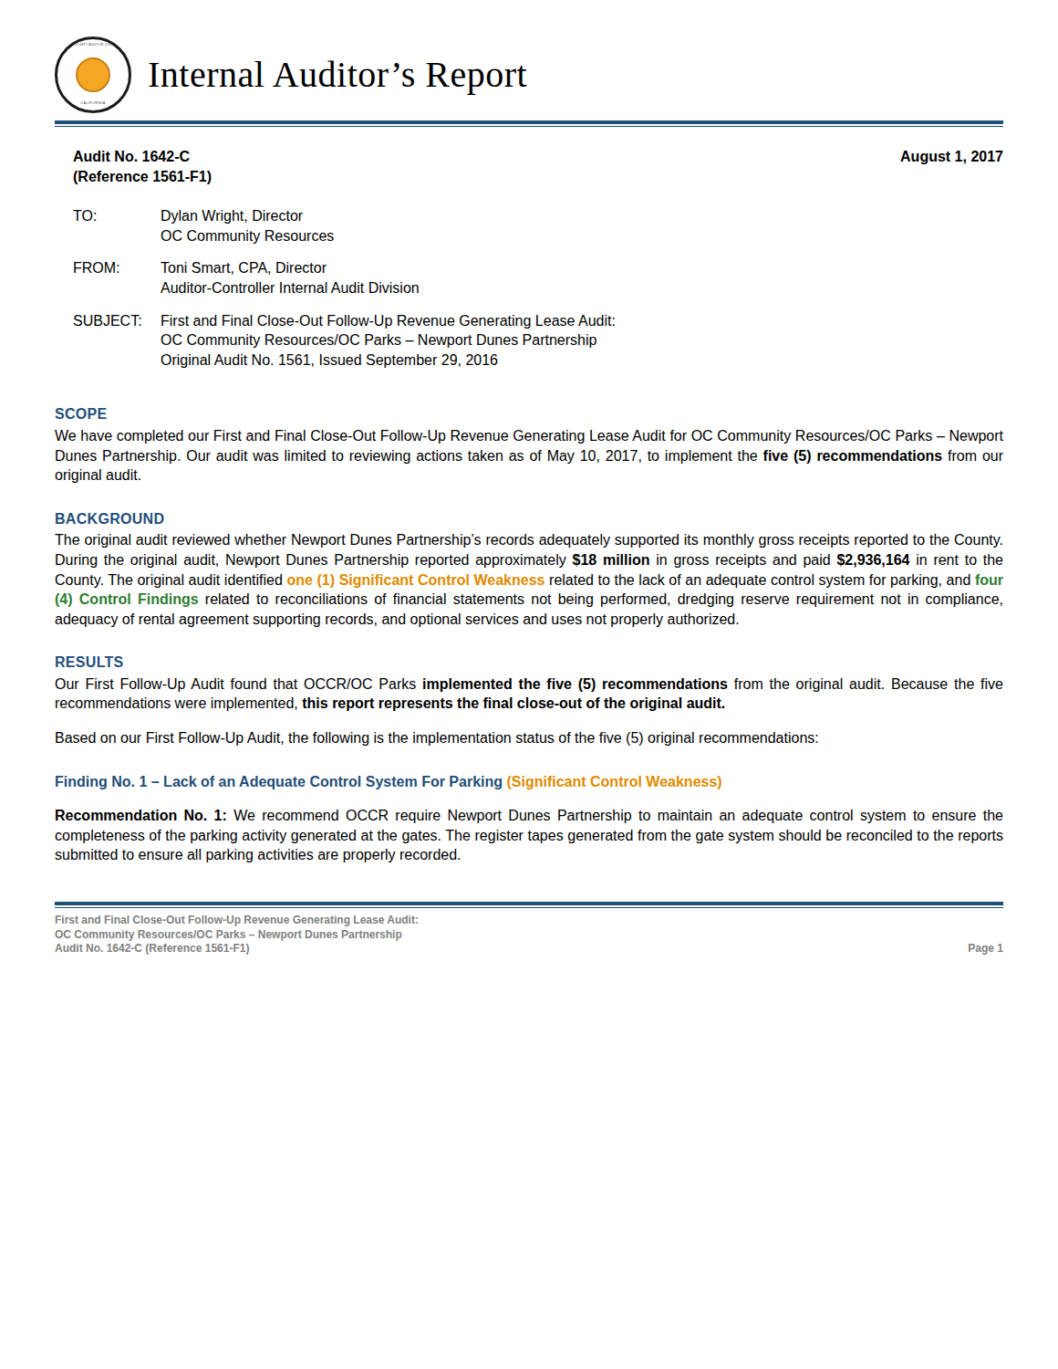Internal Auditor’s Report
Audit No. 1642-C August 1, 2017
(Reference 1561-F1)
| TO: | Dylan Wright, Director OC Community Resources |
| FROM: | Toni Smart, CPA, Director Auditor-Controller Internal Audit Division |
| SUBJECT: | First and Final Close-Out Follow-Up Revenue Generating Lease Audit: OC Community Resources/OC Parks – Newport Dunes Partnership Original Audit No. 1561, Issued September 29, 2016 |
SCOPE
We have completed our First and Final Close-Out Follow-Up Revenue Generating Lease Audit for OC Community Resources/OC Parks – Newport Dunes Partnership. Our audit was limited to reviewing actions taken as of May 10, 2017, to implement the five (5) recommendations from our original audit.
BACKGROUND
The original audit reviewed whether Newport Dunes Partnership’s records adequately supported its monthly gross receipts reported to the County. During the original audit, Newport Dunes Partnership reported approximately $18 million in gross receipts and paid $2,936,164 in rent to the County. The original audit identified one (1) Significant Control Weakness related to the lack of an adequate control system for parking, and four (4) Control Findings related to reconciliations of financial statements not being performed, dredging reserve requirement not in compliance, adequacy of rental agreement supporting records, and optional services and uses not properly authorized.
RESULTS
Our First Follow-Up Audit found that OCCR/OC Parks implemented the five (5) recommendations from the original audit. Because the five recommendations were implemented, this report represents the final close-out of the original audit.
Based on our First Follow-Up Audit, the following is the implementation status of the five (5) original recommendations:
Finding No. 1 – Lack of an Adequate Control System For Parking (Significant Control Weakness)
Recommendation No. 1: We recommend OCCR require Newport Dunes Partnership to maintain an adequate control system to ensure the completeness of the parking activity generated at the gates. The register tapes generated from the gate system should be reconciled to the reports submitted to ensure all parking activities are properly recorded.
First and Final Close-Out Follow-Up Revenue Generating Lease Audit:
OC Community Resources/OC Parks – Newport Dunes Partnership
Audit No. 1642-C (Reference 1561-F1) Page 1